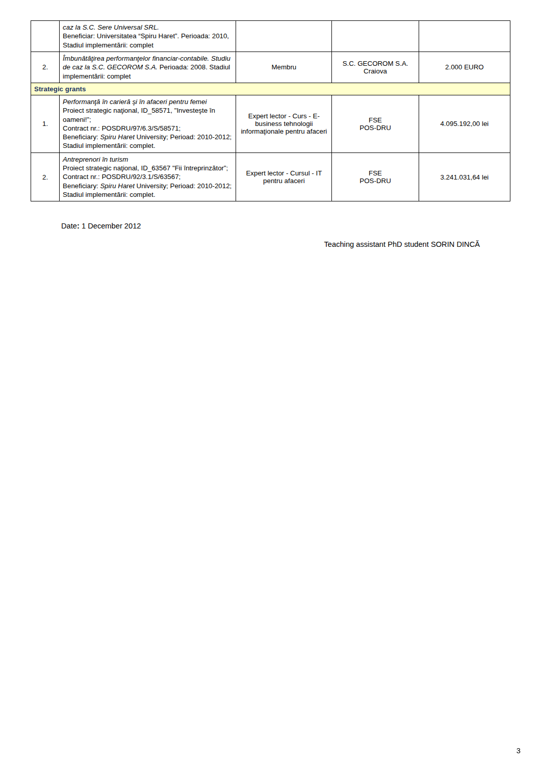| | caz la S.C. Sere Universal SRL. Beneficiar: Universitatea “Spiru Haret”. Perioada: 2010, Stadiul implementării: complet | | | |
| 2. | Îmbunătăţirea performanţelor financiar-contabile. Studiu de caz la S.C. GECOROM S.A. Perioada: 2008. Stadiul implementării: complet | Membru | S.C. GECOROM S.A. Craiova | 2.000 EURO |
| Strategic grants |
| 1. | Performanţă în carieră şi în afaceri pentru femei Proiect strategic naţional, ID_58571, "Investeşte în oameni!”; Contract nr.: POSDRU/97/6.3/S/58571; Beneficiary: Spiru Haret University; Perioad: 2010-2012; Stadiul implementării: complet. | Expert lector - Curs - E-business tehnologii informaţionale pentru afaceri | FSE POS-DRU | 4.095.192,00 lei |
| 2. | Antreprenori în turism Proiect strategic naţional, ID_63567 "Fii întreprinzător”; Contract nr.: POSDRU/92/3.1/S/63567; Beneficiary: Spiru Haret University; Perioad: 2010-2012; Stadiul implementării: complet. | Expert lector - Cursul - IT pentru afaceri | FSE POS-DRU | 3.241.031,64 lei |
Date: 1 December 2012
Teaching assistant PhD student SORIN DINCĂ
3